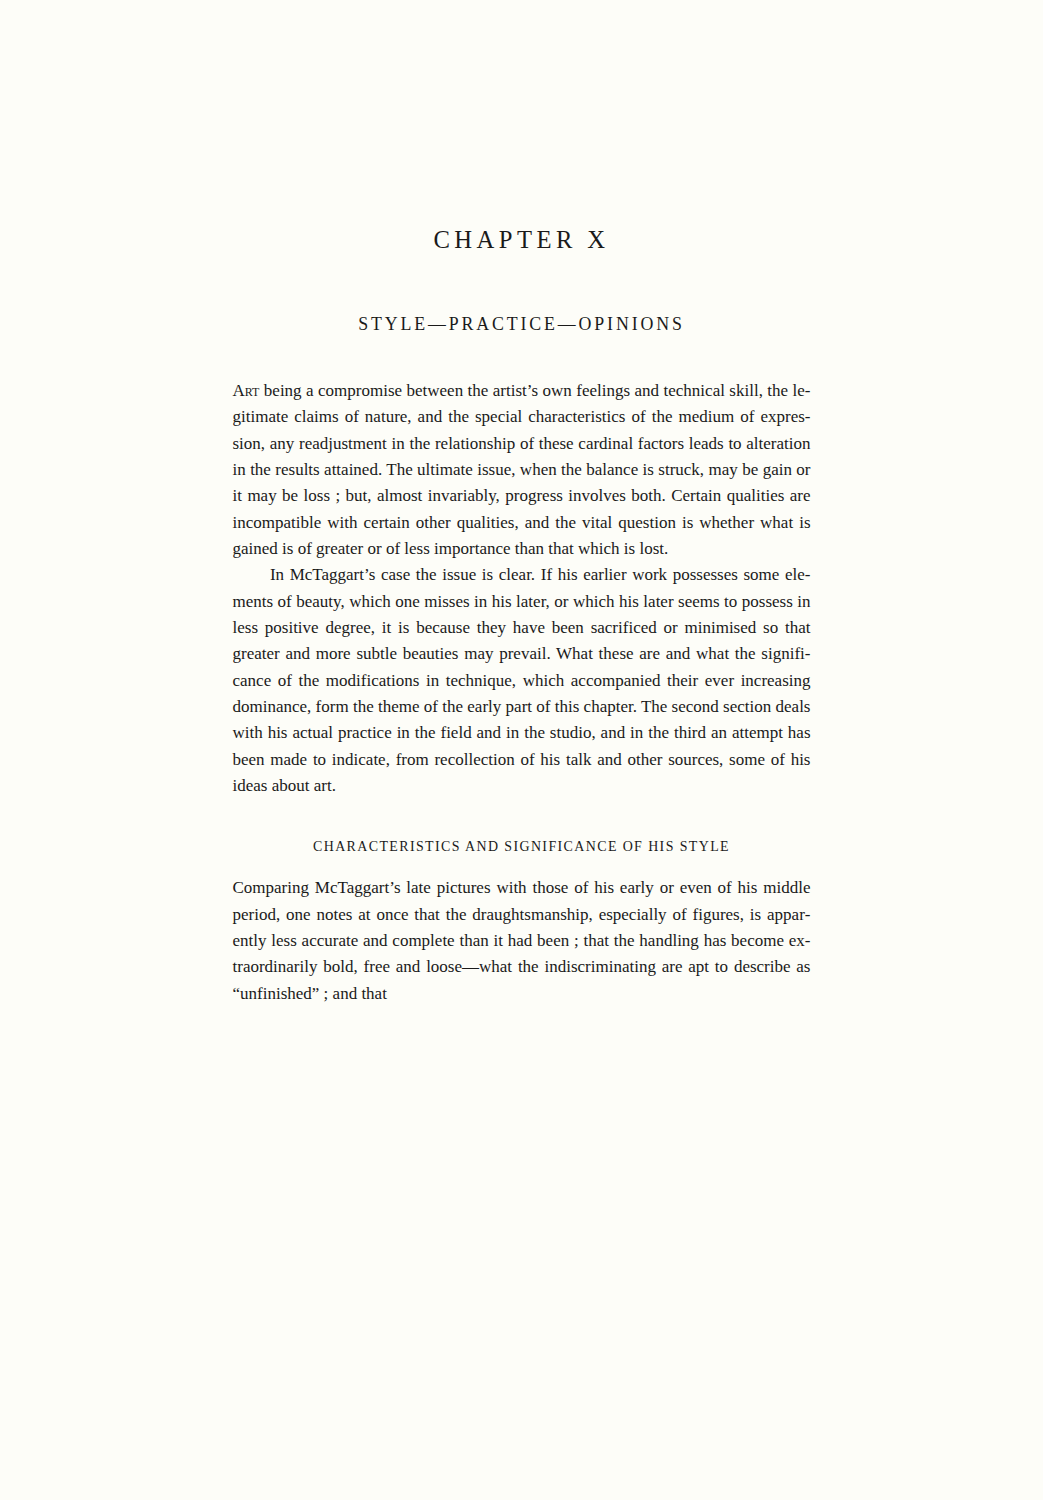CHAPTER X
STYLE—PRACTICE—OPINIONS
Art being a compromise between the artist’s own feelings and technical skill, the legitimate claims of nature, and the special characteristics of the medium of expression, any readjustment in the relationship of these cardinal factors leads to alteration in the results attained. The ultimate issue, when the balance is struck, may be gain or it may be loss ; but, almost invariably, progress involves both. Certain qualities are incompatible with certain other qualities, and the vital question is whether what is gained is of greater or of less importance than that which is lost.
In McTaggart’s case the issue is clear. If his earlier work possesses some elements of beauty, which one misses in his later, or which his later seems to possess in less positive degree, it is because they have been sacrificed or minimised so that greater and more subtle beauties may prevail. What these are and what the significance of the modifications in technique, which accompanied their ever increasing dominance, form the theme of the early part of this chapter. The second section deals with his actual practice in the field and in the studio, and in the third an attempt has been made to indicate, from recollection of his talk and other sources, some of his ideas about art.
Characteristics and Significance of his Style
Comparing McTaggart’s late pictures with those of his early or even of his middle period, one notes at once that the draughtsmanship, especially of figures, is apparently less accurate and complete than it had been ; that the handling has become extraordinarily bold, free and loose—what the indiscriminating are apt to describe as “unfinished” ; and that